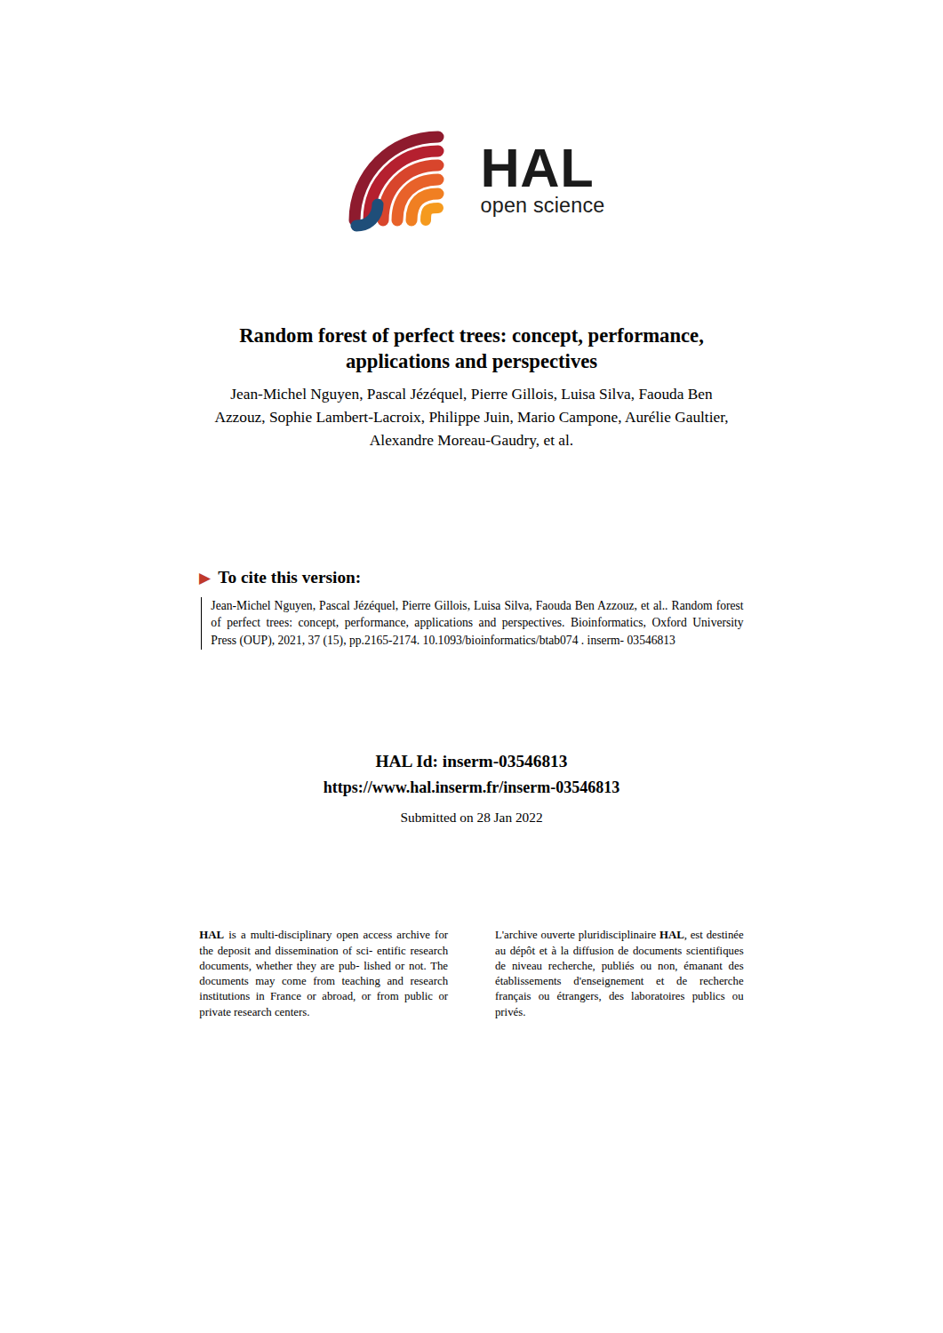HAL
open science
Random forest of perfect trees: concept, performance,
applications and perspectives
Jean-Michel Nguyen, Pascal Jézéquel, Pierre Gillois, Luisa Silva, Faouda Ben Azzouz, Sophie Lambert-Lacroix, Philippe Juin, Mario Campone, Aurélie Gaultier, Alexandre Moreau-Gaudry, et al.
▶
To cite this version:
Jean-Michel Nguyen, Pascal Jézéquel, Pierre Gillois, Luisa Silva, Faouda Ben Azzouz, et al.. Random forest of perfect trees: concept, performance, applications and perspectives. Bioinformatics, Oxford University Press (OUP), 2021, 37 (15), pp.2165-2174. 10.1093/bioinformatics/btab074 . inserm- 03546813
HAL Id: inserm-03546813
https://www.hal.inserm.fr/inserm-03546813
Submitted on 28 Jan 2022
HAL is a multi-disciplinary open access archive for the deposit and dissemination of sci- entific research documents, whether they are pub- lished or not. The documents may come from teaching and research institutions in France or abroad, or from public or private research centers.
L'archive ouverte pluridisciplinaire HAL, est destinée au dépôt et à la diffusion de documents scientifiques de niveau recherche, publiés ou non, émanant des établissements d'enseignement et de recherche français ou étrangers, des laboratoires publics ou privés.